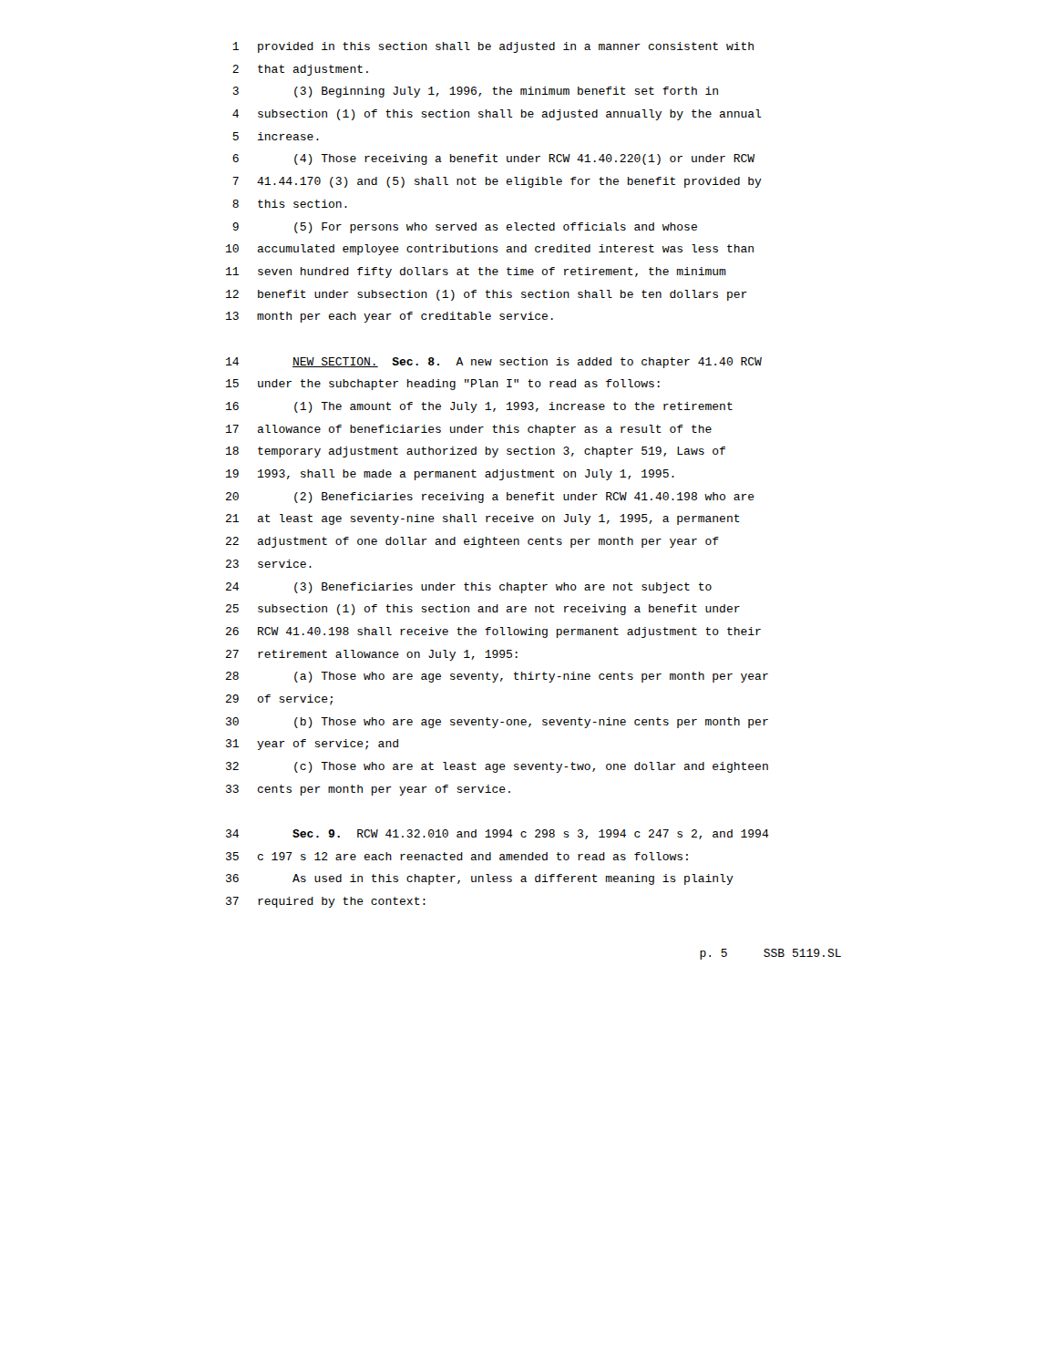1 provided in this section shall be adjusted in a manner consistent with
2 that adjustment.
3 (3) Beginning July 1, 1996, the minimum benefit set forth in
4 subsection (1) of this section shall be adjusted annually by the annual
5 increase.
6 (4) Those receiving a benefit under RCW 41.40.220(1) or under RCW
741.44.170 (3) and (5) shall not be eligible for the benefit provided by
8 this section.
9 (5) For persons who served as elected officials and whose
10 accumulated employee contributions and credited interest was less than
11 seven hundred fifty dollars at the time of retirement, the minimum
12 benefit under subsection (1) of this section shall be ten dollars per
13 month per each year of creditable service.
14 NEW SECTION. Sec. 8. A new section is added to chapter 41.40 RCW
15 under the subchapter heading "Plan I" to read as follows:
16 (1) The amount of the July 1, 1993, increase to the retirement
17 allowance of beneficiaries under this chapter as a result of the
18 temporary adjustment authorized by section 3, chapter 519, Laws of
191993, shall be made a permanent adjustment on July 1, 1995.
20 (2) Beneficiaries receiving a benefit under RCW 41.40.198 who are
21 at least age seventy-nine shall receive on July 1, 1995, a permanent
22 adjustment of one dollar and eighteen cents per month per year of
23 service.
24 (3) Beneficiaries under this chapter who are not subject to
25 subsection (1) of this section and are not receiving a benefit under
26 RCW 41.40.198 shall receive the following permanent adjustment to their
27 retirement allowance on July 1, 1995:
28 (a) Those who are age seventy, thirty-nine cents per month per year
29 of service;
30 (b) Those who are age seventy-one, seventy-nine cents per month per
31 year of service; and
32 (c) Those who are at least age seventy-two, one dollar and eighteen
33 cents per month per year of service.
34 Sec. 9. RCW 41.32.010 and 1994 c 298 s 3, 1994 c 247 s 2, and 1994
35 c 197 s 12 are each reenacted and amended to read as follows:
36 As used in this chapter, unless a different meaning is plainly
37 required by the context:
p. 5 SSB 5119.SL